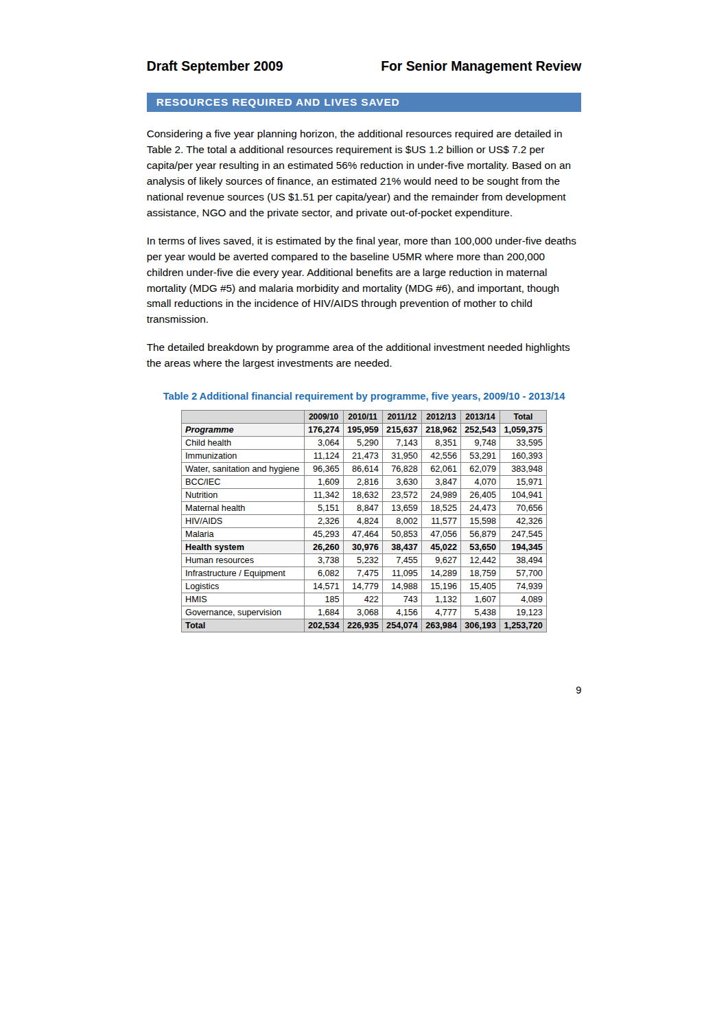Draft September 2009
For Senior Management Review
RESOURCES REQUIRED AND LIVES SAVED
Considering a five year planning horizon, the additional resources required are detailed in Table 2. The total a additional resources requirement is $US 1.2 billion or US$ 7.2 per capita/per year resulting in an estimated 56% reduction in under-five mortality. Based on an analysis of likely sources of finance, an estimated 21% would need to be sought from the national revenue sources (US $1.51 per capita/year) and the remainder from development assistance, NGO and the private sector, and private out-of-pocket expenditure.
In terms of lives saved, it is estimated by the final year, more than 100,000 under-five deaths per year would be averted compared to the baseline U5MR where more than 200,000 children under-five die every year. Additional benefits are a large reduction in maternal mortality (MDG #5) and malaria morbidity and mortality (MDG #6), and important, though small reductions in the incidence of HIV/AIDS through prevention of mother to child transmission.
The detailed breakdown by programme area of the additional investment needed highlights the areas where the largest investments are needed.
Table 2 Additional financial requirement by programme, five years, 2009/10 - 2013/14
| | 2009/10 | 2010/11 | 2011/12 | 2012/13 | 2013/14 | Total |
| --- | --- | --- | --- | --- | --- | --- |
| Programme | 176,274 | 195,959 | 215,637 | 218,962 | 252,543 | 1,059,375 |
| Child health | 3,064 | 5,290 | 7,143 | 8,351 | 9,748 | 33,595 |
| Immunization | 11,124 | 21,473 | 31,950 | 42,556 | 53,291 | 160,393 |
| Water, sanitation and hygiene | 96,365 | 86,614 | 76,828 | 62,061 | 62,079 | 383,948 |
| BCC/IEC | 1,609 | 2,816 | 3,630 | 3,847 | 4,070 | 15,971 |
| Nutrition | 11,342 | 18,632 | 23,572 | 24,989 | 26,405 | 104,941 |
| Maternal health | 5,151 | 8,847 | 13,659 | 18,525 | 24,473 | 70,656 |
| HIV/AIDS | 2,326 | 4,824 | 8,002 | 11,577 | 15,598 | 42,326 |
| Malaria | 45,293 | 47,464 | 50,853 | 47,056 | 56,879 | 247,545 |
| Health system | 26,260 | 30,976 | 38,437 | 45,022 | 53,650 | 194,345 |
| Human resources | 3,738 | 5,232 | 7,455 | 9,627 | 12,442 | 38,494 |
| Infrastructure / Equipment | 6,082 | 7,475 | 11,095 | 14,289 | 18,759 | 57,700 |
| Logistics | 14,571 | 14,779 | 14,988 | 15,196 | 15,405 | 74,939 |
| HMIS | 185 | 422 | 743 | 1,132 | 1,607 | 4,089 |
| Governance, supervision | 1,684 | 3,068 | 4,156 | 4,777 | 5,438 | 19,123 |
| Total | 202,534 | 226,935 | 254,074 | 263,984 | 306,193 | 1,253,720 |
9